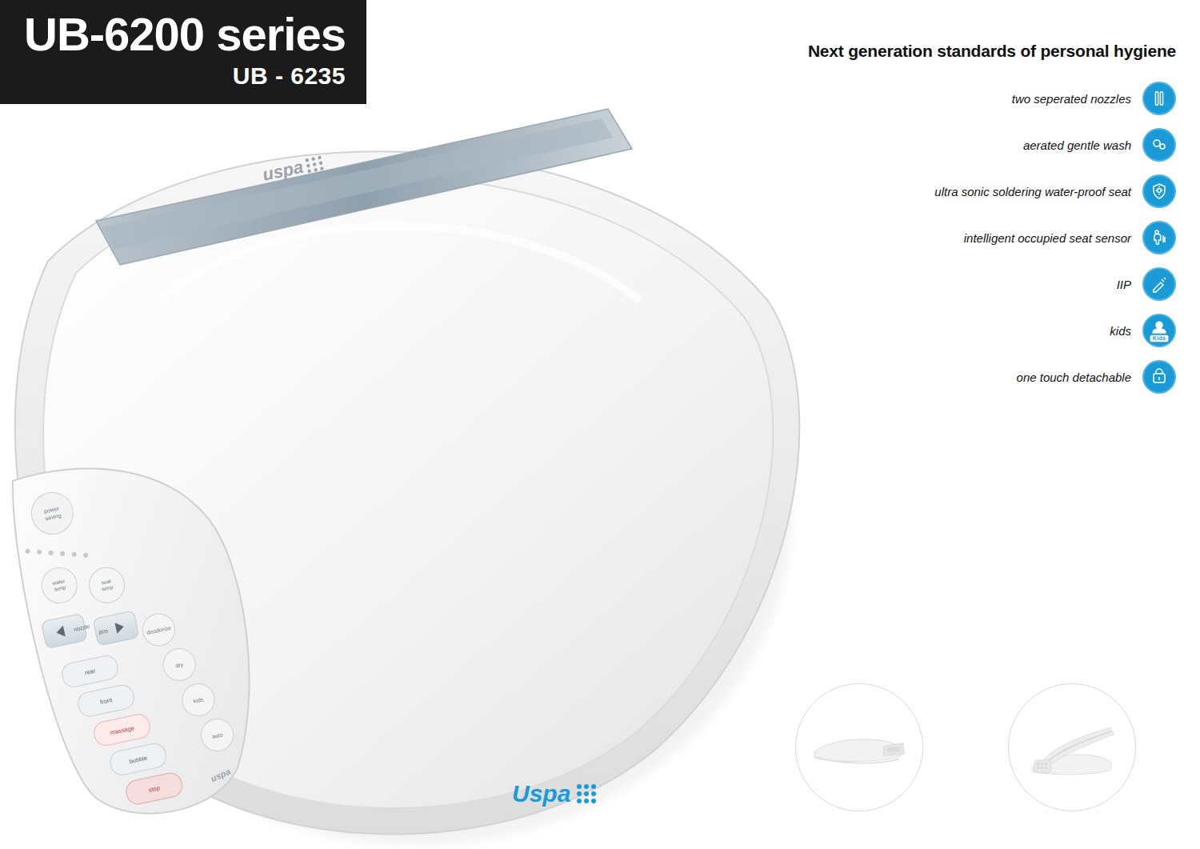UB-6200 series
UB - 6235
Next generation standards of personal hygiene
two seperated nozzles
aerated gentle wash
ultra sonic soldering water-proof seat
intelligent occupied seat sensor
IIP
kids Kids
one touch detachable
uspa
power saving water temp seat temp nozzle pos rear front massage bubble stop deodorize dry kids auto uspa
Uspa